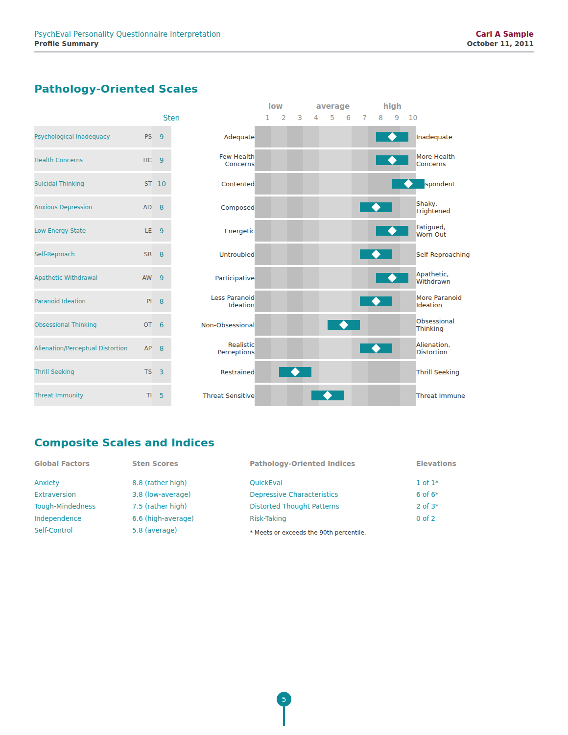PsychEval Personality Questionnaire Interpretation
Profile Summary
Carl A Sample
October 11, 2011
Pathology-Oriented Scales
low average high
Sten
12345 678910
| Psychological Inadequacy | PS | 9 | Adequate | | Inadequate |
| Health Concerns | HC | 9 | Few Health Concerns | | More Health Concerns |
| Suicidal Thinking | ST | 10 | Contented | | Despondent |
| Anxious Depression | AD | 8 | Composed | | Shaky, Frightened |
| Low Energy State | LE | 9 | Energetic | | Fatigued, Worn Out |
| Self-Reproach | SR | 8 | Untroubled | | Self-Reproaching |
| Apathetic Withdrawal | AW | 9 | Participative | | Apathetic, Withdrawn |
| Paranoid Ideation | PI | 8 | Less Paranoid Ideation | | More Paranoid Ideation |
| Obsessional Thinking | OT | 6 | Non-Obsessional | | Obsessional Thinking |
| Alienation/Perceptual Distortion | AP | 8 | Realistic Perceptions | | Alienation, Distortion |
| Thrill Seeking | TS | 3 | Restrained | | Thrill Seeking |
| Threat Immunity | TI | 5 | Threat Sensitive | | Threat Immune |
Composite Scales and Indices
Global Factors
Sten Scores
Pathology-Oriented Indices
Elevations
Anxiety
8.8 (rather high)
QuickEval
1 of 1*
Extraversion
3.8 (low-average)
Depressive Characteristics
6 of 6*
Tough-Mindedness
7.5 (rather high)
Distorted Thought Patterns
2 of 3*
Independence
6.6 (high-average)
Risk-Taking
0 of 2
Self-Control
5.8 (average)
* Meets or exceeds the 90th percentile.
5